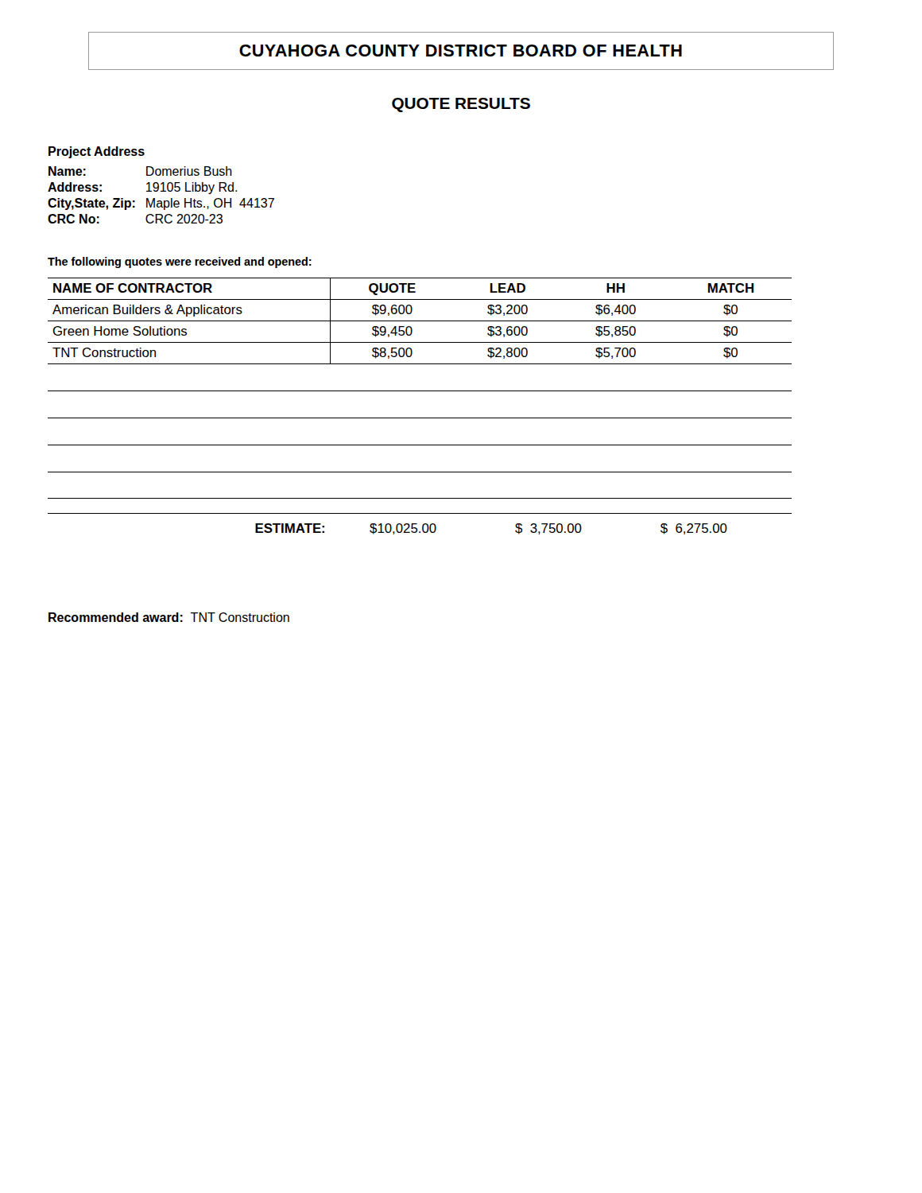CUYAHOGA COUNTY DISTRICT BOARD OF HEALTH
QUOTE RESULTS
Project Address
| Name: | Domerius Bush |
| Address: | 19105 Libby Rd. |
| City,State, Zip: | Maple Hts., OH 44137 |
| CRC No: | CRC 2020-23 |
The following quotes were received and opened:
| NAME OF CONTRACTOR | QUOTE | LEAD | HH | MATCH |
| --- | --- | --- | --- | --- |
| American Builders & Applicators | $9,600 | $3,200 | $6,400 | $0 |
| Green Home Solutions | $9,450 | $3,600 | $5,850 | $0 |
| TNT Construction | $8,500 | $2,800 | $5,700 | $0 |
| ESTIMATE: | $10,025.00 | $ 3,750.00 | $ 6,275.00 | |
Recommended award: TNT Construction